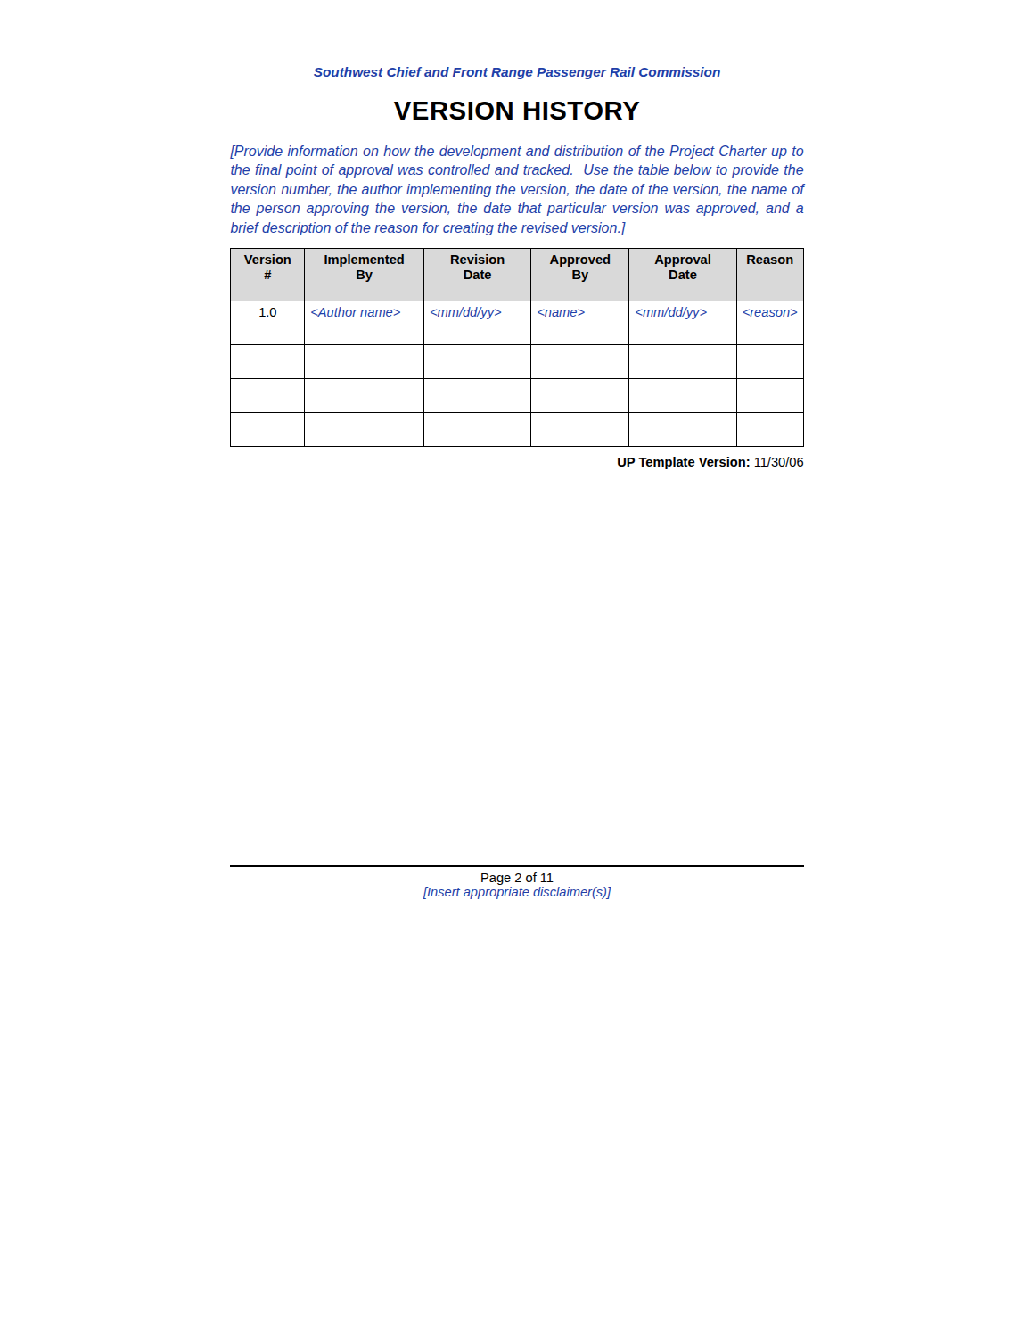Southwest Chief and Front Range Passenger Rail Commission
VERSION HISTORY
[Provide information on how the development and distribution of the Project Charter up to the final point of approval was controlled and tracked. Use the table below to provide the version number, the author implementing the version, the date of the version, the name of the person approving the version, the date that particular version was approved, and a brief description of the reason for creating the revised version.]
| Version # | Implemented By | Revision Date | Approved By | Approval Date | Reason |
| --- | --- | --- | --- | --- | --- |
| 1.0 | <Author name> | <mm/dd/yy> | <name> | <mm/dd/yy> | <reason> |
UP Template Version: 11/30/06
Page 2 of 11
[Insert appropriate disclaimer(s)]